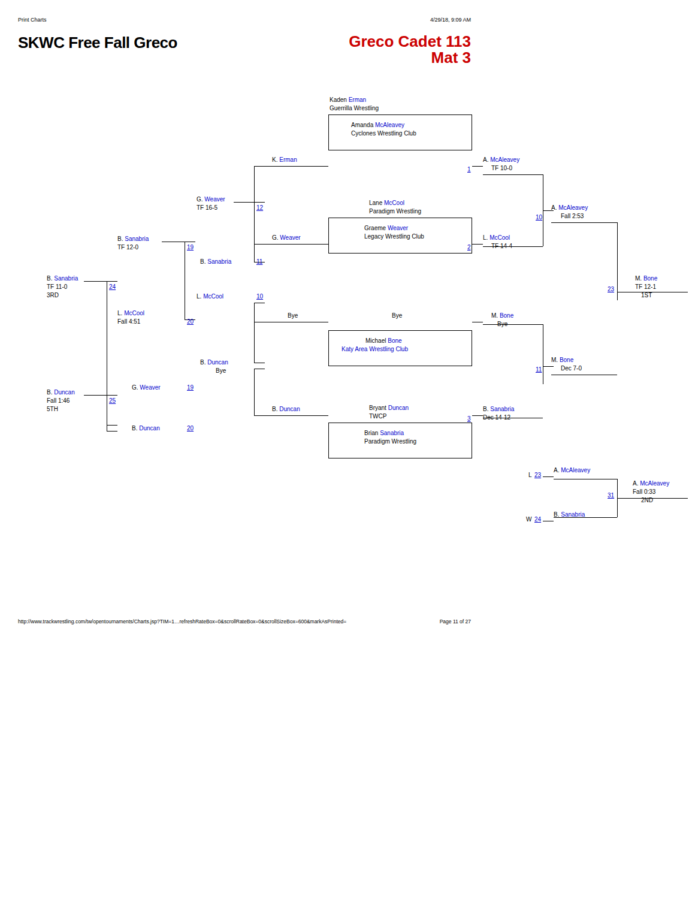Print Charts
4/29/18, 9:09 AM
SKWC Free Fall Greco
Greco Cadet 113
Mat 3
Kaden Erman
Guerrilla Wrestling
Amanda McAleavey
Cyclones Wrestling Club
Lane McCool
Paradigm Wrestling
Graeme Weaver
Legacy Wrestling Club
Bye
Michael Bone
Katy Area Wrestling Club
Bryant Duncan
TWCP
Brian Sanabria
Paradigm Wrestling
B. Sanabria
TF 11-0
3RD
24
B. Sanabria
TF 12-0
19
G. Weaver
TF 16-5
12
K. Erman
G. Weaver
B. Sanabria
11
L. McCool
Fall 4:51
20
L. McCool
10
Bye
B. Duncan
Bye
B. Duncan
B. Duncan
Fall 1:46
5TH
25
G. Weaver
19
B. Duncan
20
1
A. McAleavey
TF 10-0
2
L. McCool
TF 14-4
10
A. McAleavey
Fall 2:53
M. Bone
Bye
3
B. Sanabria
Dec 14-12
11
M. Bone
Dec 7-0
23
M. Bone
TF 12-1
1ST
L
23
A. McAleavey
W
24
B. Sanabria
31
A. McAleavey
Fall 0:33
2ND
http://www.trackwrestling.com/tw/opentournaments/Charts.jsp?TIM=1…refreshRateBox=0&scrollRateBox=0&scrollSizeBox=600&markAsPrinted=
Page 11 of 27